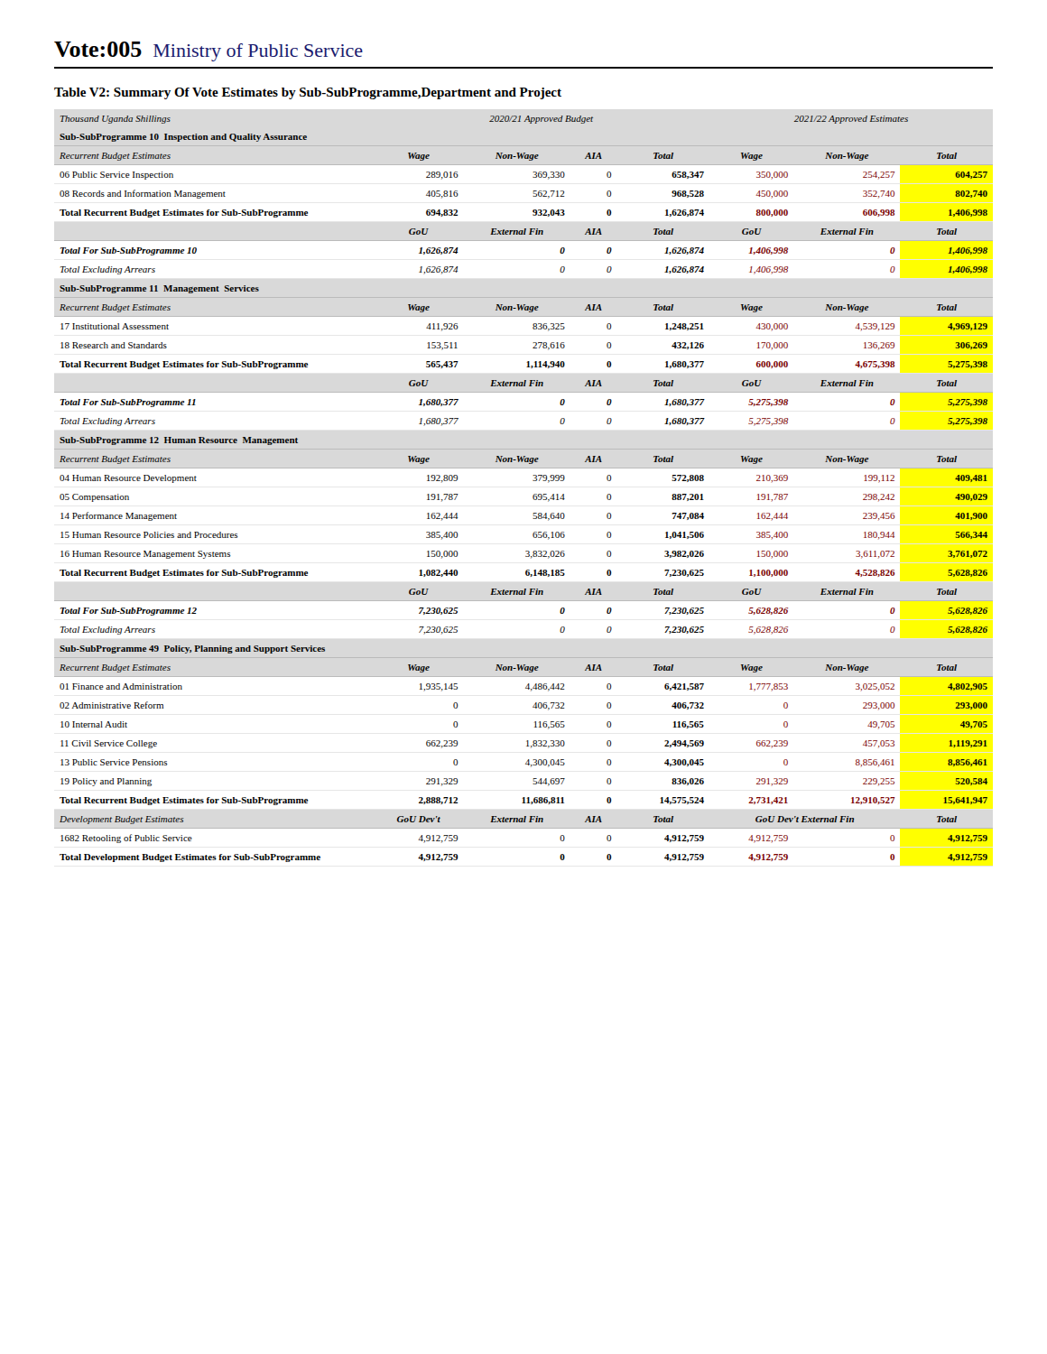Vote:005 Ministry of Public Service
Table V2: Summary Of Vote Estimates by Sub-SubProgramme,Department and Project
| Thousand Uganda Shillings | 2020/21 Approved Budget | 2021/22 Approved Estimates |
| --- | --- | --- |
| Sub-SubProgramme 10 Inspection and Quality Assurance |
| Recurrent Budget Estimates | Wage | Non-Wage | AIA | Total | Wage | Non-Wage | Total |
| 06 Public Service Inspection | 289,016 | 369,330 | 0 | 658,347 | 350,000 | 254,257 | 604,257 |
| 08 Records and Information Management | 405,816 | 562,712 | 0 | 968,528 | 450,000 | 352,740 | 802,740 |
| Total Recurrent Budget Estimates for Sub-SubProgramme | 694,832 | 932,043 | 0 | 1,626,874 | 800,000 | 606,998 | 1,406,998 |
| | GoU | External Fin | AIA | Total | GoU | External Fin | Total |
| Total For Sub-SubProgramme 10 | 1,626,874 | 0 | 0 | 1,626,874 | 1,406,998 | 0 | 1,406,998 |
| Total Excluding Arrears | 1,626,874 | 0 | 0 | 1,626,874 | 1,406,998 | 0 | 1,406,998 |
| Sub-SubProgramme 11 Management Services |
| Recurrent Budget Estimates | Wage | Non-Wage | AIA | Total | Wage | Non-Wage | Total |
| 17 Institutional Assessment | 411,926 | 836,325 | 0 | 1,248,251 | 430,000 | 4,539,129 | 4,969,129 |
| 18 Research and Standards | 153,511 | 278,616 | 0 | 432,126 | 170,000 | 136,269 | 306,269 |
| Total Recurrent Budget Estimates for Sub-SubProgramme | 565,437 | 1,114,940 | 0 | 1,680,377 | 600,000 | 4,675,398 | 5,275,398 |
| | GoU | External Fin | AIA | Total | GoU | External Fin | Total |
| Total For Sub-SubProgramme 11 | 1,680,377 | 0 | 0 | 1,680,377 | 5,275,398 | 0 | 5,275,398 |
| Total Excluding Arrears | 1,680,377 | 0 | 0 | 1,680,377 | 5,275,398 | 0 | 5,275,398 |
| Sub-SubProgramme 12 Human Resource Management |
| Recurrent Budget Estimates | Wage | Non-Wage | AIA | Total | Wage | Non-Wage | Total |
| 04 Human Resource Development | 192,809 | 379,999 | 0 | 572,808 | 210,369 | 199,112 | 409,481 |
| 05 Compensation | 191,787 | 695,414 | 0 | 887,201 | 191,787 | 298,242 | 490,029 |
| 14 Performance Management | 162,444 | 584,640 | 0 | 747,084 | 162,444 | 239,456 | 401,900 |
| 15 Human Resource Policies and Procedures | 385,400 | 656,106 | 0 | 1,041,506 | 385,400 | 180,944 | 566,344 |
| 16 Human Resource Management Systems | 150,000 | 3,832,026 | 0 | 3,982,026 | 150,000 | 3,611,072 | 3,761,072 |
| Total Recurrent Budget Estimates for Sub-SubProgramme | 1,082,440 | 6,148,185 | 0 | 7,230,625 | 1,100,000 | 4,528,826 | 5,628,826 |
| | GoU | External Fin | AIA | Total | GoU | External Fin | Total |
| Total For Sub-SubProgramme 12 | 7,230,625 | 0 | 0 | 7,230,625 | 5,628,826 | 0 | 5,628,826 |
| Total Excluding Arrears | 7,230,625 | 0 | 0 | 7,230,625 | 5,628,826 | 0 | 5,628,826 |
| Sub-SubProgramme 49 Policy, Planning and Support Services |
| Recurrent Budget Estimates | Wage | Non-Wage | AIA | Total | Wage | Non-Wage | Total |
| 01 Finance and Administration | 1,935,145 | 4,486,442 | 0 | 6,421,587 | 1,777,853 | 3,025,052 | 4,802,905 |
| 02 Administrative Reform | 0 | 406,732 | 0 | 406,732 | 0 | 293,000 | 293,000 |
| 10 Internal Audit | 0 | 116,565 | 0 | 116,565 | 0 | 49,705 | 49,705 |
| 11 Civil Service College | 662,239 | 1,832,330 | 0 | 2,494,569 | 662,239 | 457,053 | 1,119,291 |
| 13 Public Service Pensions | 0 | 4,300,045 | 0 | 4,300,045 | 0 | 8,856,461 | 8,856,461 |
| 19 Policy and Planning | 291,329 | 544,697 | 0 | 836,026 | 291,329 | 229,255 | 520,584 |
| Total Recurrent Budget Estimates for Sub-SubProgramme | 2,888,712 | 11,686,811 | 0 | 14,575,524 | 2,731,421 | 12,910,527 | 15,641,947 |
| Development Budget Estimates | GoU Dev't | External Fin | AIA | Total | GoU Dev't External Fin | Total |
| 1682 Retooling of Public Service | 4,912,759 | 0 | 0 | 4,912,759 | 4,912,759 | 0 | 4,912,759 |
| Total Development Budget Estimates for Sub-SubProgramme | 4,912,759 | 0 | 0 | 4,912,759 | 4,912,759 | 0 | 4,912,759 |